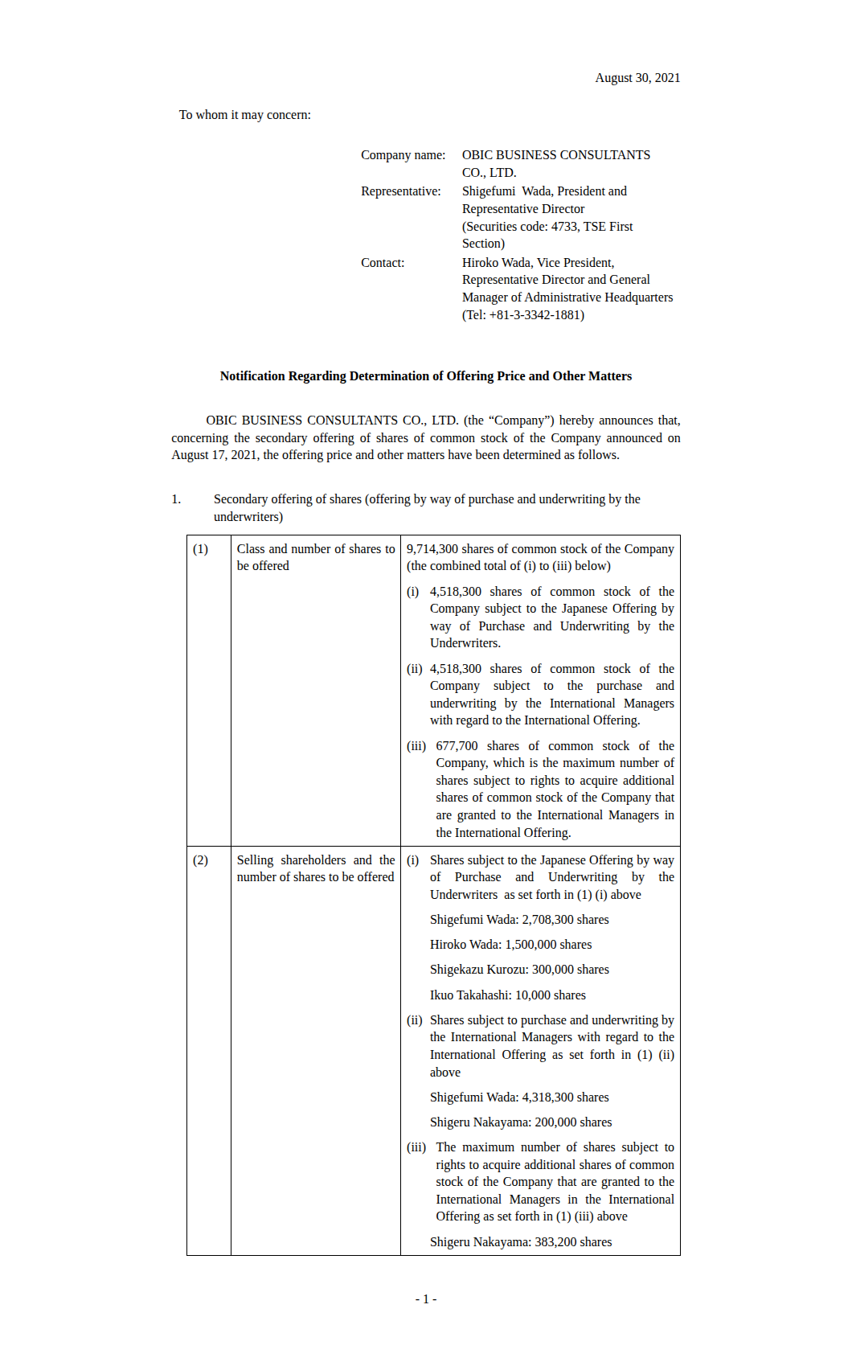August 30, 2021
To whom it may concern:
| Company name: | OBIC BUSINESS CONSULTANTS CO., LTD. |
| Representative: | Shigefumi Wada, President and Representative Director (Securities code: 4733, TSE First Section) |
| Contact: | Hiroko Wada, Vice President, Representative Director and General Manager of Administrative Headquarters (Tel: +81-3-3342-1881) |
Notification Regarding Determination of Offering Price and Other Matters
OBIC BUSINESS CONSULTANTS CO., LTD. (the “Company”) hereby announces that, concerning the secondary offering of shares of common stock of the Company announced on August 17, 2021, the offering price and other matters have been determined as follows.
1.
Secondary offering of shares (offering by way of purchase and underwriting by the underwriters)
| (1) | Class and number of shares to be offered | 9,714,300 shares of common stock of the Company (the combined total of (i) to (iii) below) (i) 4,518,300 shares of common stock of the Company subject to the Japanese Offering by way of Purchase and Underwriting by the Underwriters. (ii) 4,518,300 shares of common stock of the Company subject to the purchase and underwriting by the International Managers with regard to the International Offering. (iii) 677,700 shares of common stock of the Company, which is the maximum number of shares subject to rights to acquire additional shares of common stock of the Company that are granted to the International Managers in the International Offering. |
| (2) | Selling shareholders and the number of shares to be offered | (i) Shares subject to the Japanese Offering by way of Purchase and Underwriting by the Underwriters as set forth in (1) (i) above Shigefumi Wada: 2,708,300 shares Hiroko Wada: 1,500,000 shares Shigekazu Kurozu: 300,000 shares Ikuo Takahashi: 10,000 shares (ii) Shares subject to purchase and underwriting by the International Managers with regard to the International Offering as set forth in (1) (ii) above Shigefumi Wada: 4,318,300 shares Shigeru Nakayama: 200,000 shares (iii) The maximum number of shares subject to rights to acquire additional shares of common stock of the Company that are granted to the International Managers in the International Offering as set forth in (1) (iii) above Shigeru Nakayama: 383,200 shares |
- 1 -